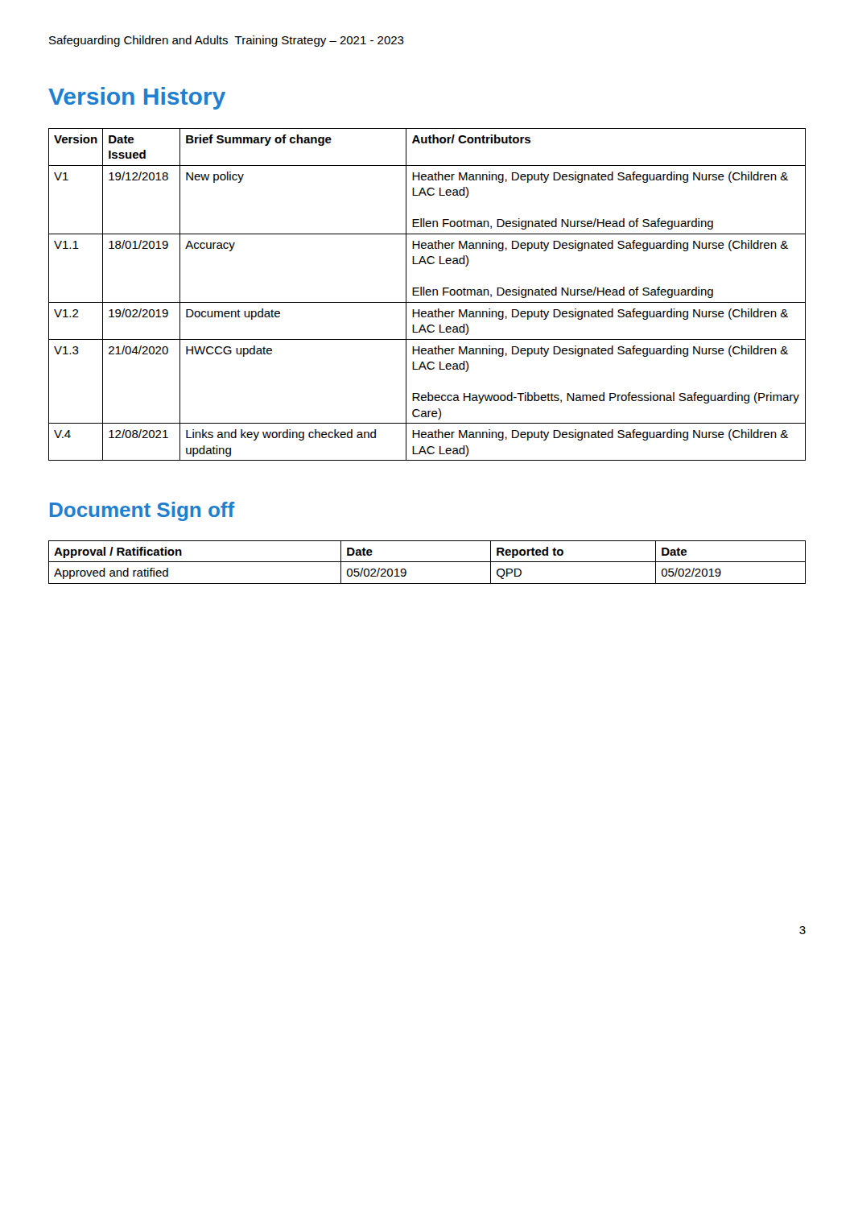Safeguarding Children and Adults Training Strategy – 2021 - 2023
Version History
| Version | Date Issued | Brief Summary of change | Author/ Contributors |
| --- | --- | --- | --- |
| V1 | 19/12/2018 | New policy | Heather Manning, Deputy Designated Safeguarding Nurse (Children & LAC Lead) Ellen Footman, Designated Nurse/Head of Safeguarding |
| V1.1 | 18/01/2019 | Accuracy | Heather Manning, Deputy Designated Safeguarding Nurse (Children & LAC Lead) Ellen Footman, Designated Nurse/Head of Safeguarding |
| V1.2 | 19/02/2019 | Document update | Heather Manning, Deputy Designated Safeguarding Nurse (Children & LAC Lead) |
| V1.3 | 21/04/2020 | HWCCG update | Heather Manning, Deputy Designated Safeguarding Nurse (Children & LAC Lead) Rebecca Haywood-Tibbetts, Named Professional Safeguarding (Primary Care) |
| V.4 | 12/08/2021 | Links and key wording checked and updating | Heather Manning, Deputy Designated Safeguarding Nurse (Children & LAC Lead) |
Document Sign off
| Approval / Ratification | Date | Reported to | Date |
| --- | --- | --- | --- |
| Approved and ratified | 05/02/2019 | QPD | 05/02/2019 |
3